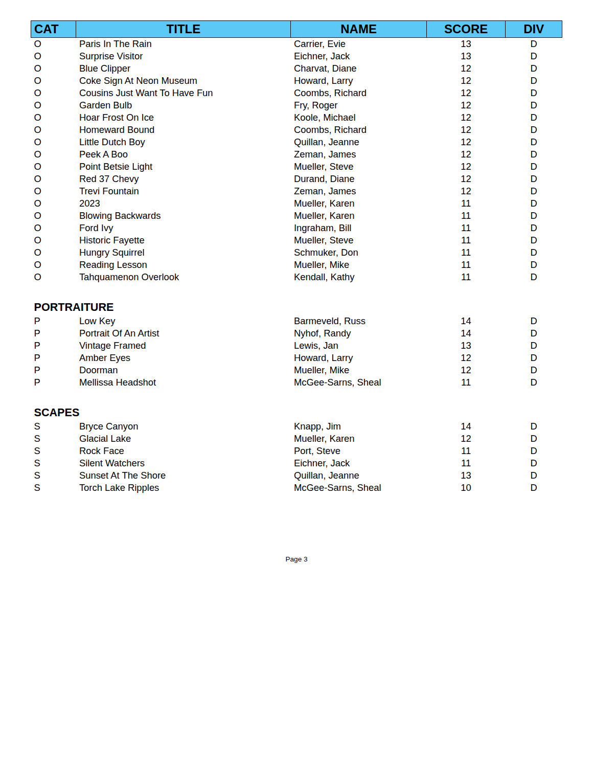| CAT | TITLE | NAME | SCORE | DIV |
| --- | --- | --- | --- | --- |
| O | Paris In The Rain | Carrier, Evie | 13 | D |
| O | Surprise Visitor | Eichner, Jack | 13 | D |
| O | Blue Clipper | Charvat, Diane | 12 | D |
| O | Coke Sign At Neon Museum | Howard, Larry | 12 | D |
| O | Cousins Just Want To Have Fun | Coombs, Richard | 12 | D |
| O | Garden Bulb | Fry, Roger | 12 | D |
| O | Hoar Frost On Ice | Koole, Michael | 12 | D |
| O | Homeward Bound | Coombs, Richard | 12 | D |
| O | Little Dutch Boy | Quillan, Jeanne | 12 | D |
| O | Peek A Boo | Zeman, James | 12 | D |
| O | Point Betsie Light | Mueller, Steve | 12 | D |
| O | Red 37 Chevy | Durand, Diane | 12 | D |
| O | Trevi Fountain | Zeman, James | 12 | D |
| O | 2023 | Mueller, Karen | 11 | D |
| O | Blowing Backwards | Mueller, Karen | 11 | D |
| O | Ford Ivy | Ingraham, Bill | 11 | D |
| O | Historic Fayette | Mueller, Steve | 11 | D |
| O | Hungry Squirrel | Schmuker, Don | 11 | D |
| O | Reading Lesson | Mueller, Mike | 11 | D |
| O | Tahquamenon Overlook | Kendall, Kathy | 11 | D |
| PORTRAITURE |
| P | Low Key | Barmeveld, Russ | 14 | D |
| P | Portrait Of An Artist | Nyhof, Randy | 14 | D |
| P | Vintage Framed | Lewis, Jan | 13 | D |
| P | Amber Eyes | Howard, Larry | 12 | D |
| P | Doorman | Mueller, Mike | 12 | D |
| P | Mellissa Headshot | McGee-Sarns, Sheal | 11 | D |
| SCAPES |
| S | Bryce Canyon | Knapp, Jim | 14 | D |
| S | Glacial Lake | Mueller, Karen | 12 | D |
| S | Rock Face | Port, Steve | 11 | D |
| S | Silent Watchers | Eichner, Jack | 11 | D |
| S | Sunset At The Shore | Quillan, Jeanne | 13 | D |
| S | Torch Lake Ripples | McGee-Sarns, Sheal | 10 | D |
Page 3